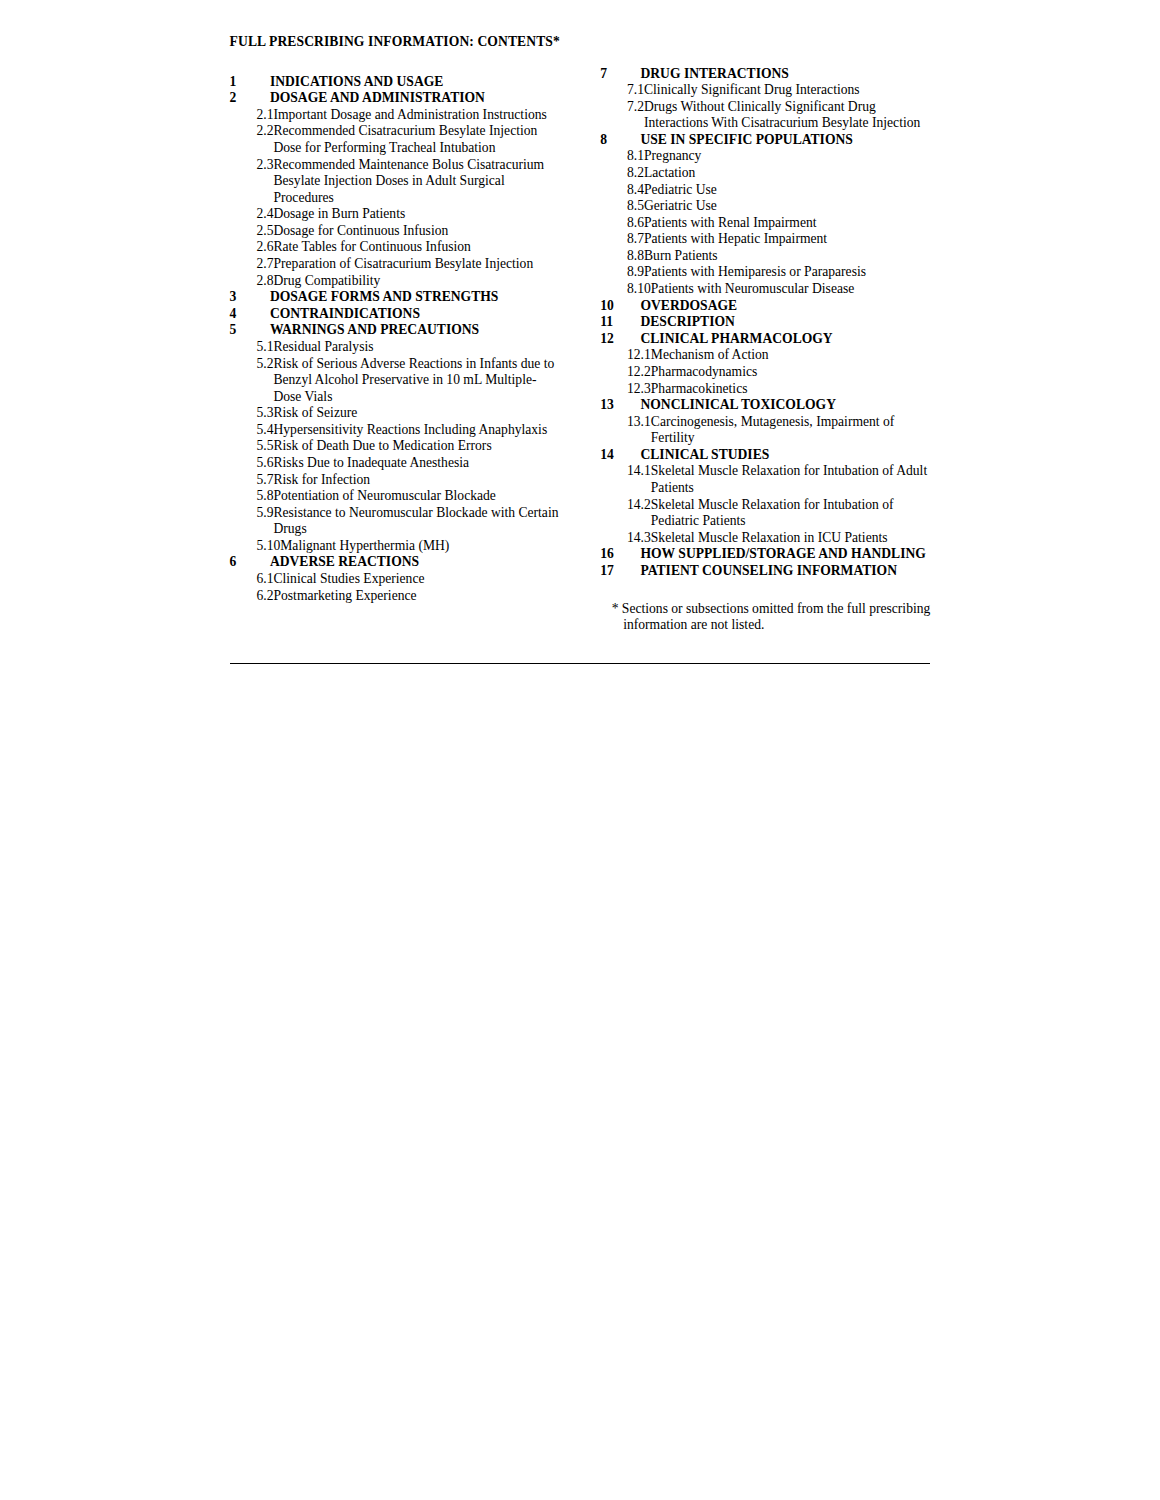FULL PRESCRIBING INFORMATION: CONTENTS*
1
Indications and Usage
2
Dosage and Administration
2.1
Important Dosage and Administration Instructions
2.2
Recommended Cisatracurium Besylate Injection Dose for Performing Tracheal Intubation
2.3
Recommended Maintenance Bolus Cisatracurium Besylate Injection Doses in Adult Surgical Procedures
2.4
Dosage in Burn Patients
2.5
Dosage for Continuous Infusion
2.6
Rate Tables for Continuous Infusion
2.7
Preparation of Cisatracurium Besylate Injection
2.8
Drug Compatibility
3
Dosage Forms and Strengths
4
Contraindications
5
Warnings and Precautions
5.1
Residual Paralysis
5.2
Risk of Serious Adverse Reactions in Infants due to Benzyl Alcohol Preservative in 10 mL Multiple-Dose Vials
5.3
Risk of Seizure
5.4
Hypersensitivity Reactions Including Anaphylaxis
5.5
Risk of Death Due to Medication Errors
5.6
Risks Due to Inadequate Anesthesia
5.7
Risk for Infection
5.8
Potentiation of Neuromuscular Blockade
5.9
Resistance to Neuromuscular Blockade with Certain Drugs
5.10
Malignant Hyperthermia (MH)
6
Adverse Reactions
6.1
Clinical Studies Experience
6.2
Postmarketing Experience
7
Drug Interactions
7.1
Clinically Significant Drug Interactions
7.2
Drugs Without Clinically Significant Drug Interactions With Cisatracurium Besylate Injection
8
Use in Specific Populations
8.1
Pregnancy
8.2
Lactation
8.4
Pediatric Use
8.5
Geriatric Use
8.6
Patients with Renal Impairment
8.7
Patients with Hepatic Impairment
8.8
Burn Patients
8.9
Patients with Hemiparesis or Paraparesis
8.10
Patients with Neuromuscular Disease
10
Overdosage
11
Description
12
Clinical Pharmacology
12.1
Mechanism of Action
12.2
Pharmacodynamics
12.3
Pharmacokinetics
13
Nonclinical Toxicology
13.1
Carcinogenesis, Mutagenesis, Impairment of Fertility
14
Clinical Studies
14.1
Skeletal Muscle Relaxation for Intubation of Adult Patients
14.2
Skeletal Muscle Relaxation for Intubation of Pediatric Patients
14.3
Skeletal Muscle Relaxation in ICU Patients
16
How Supplied/Storage and Handling
17
Patient Counseling Information
* Sections or subsections omitted from the full prescribing information are not listed.